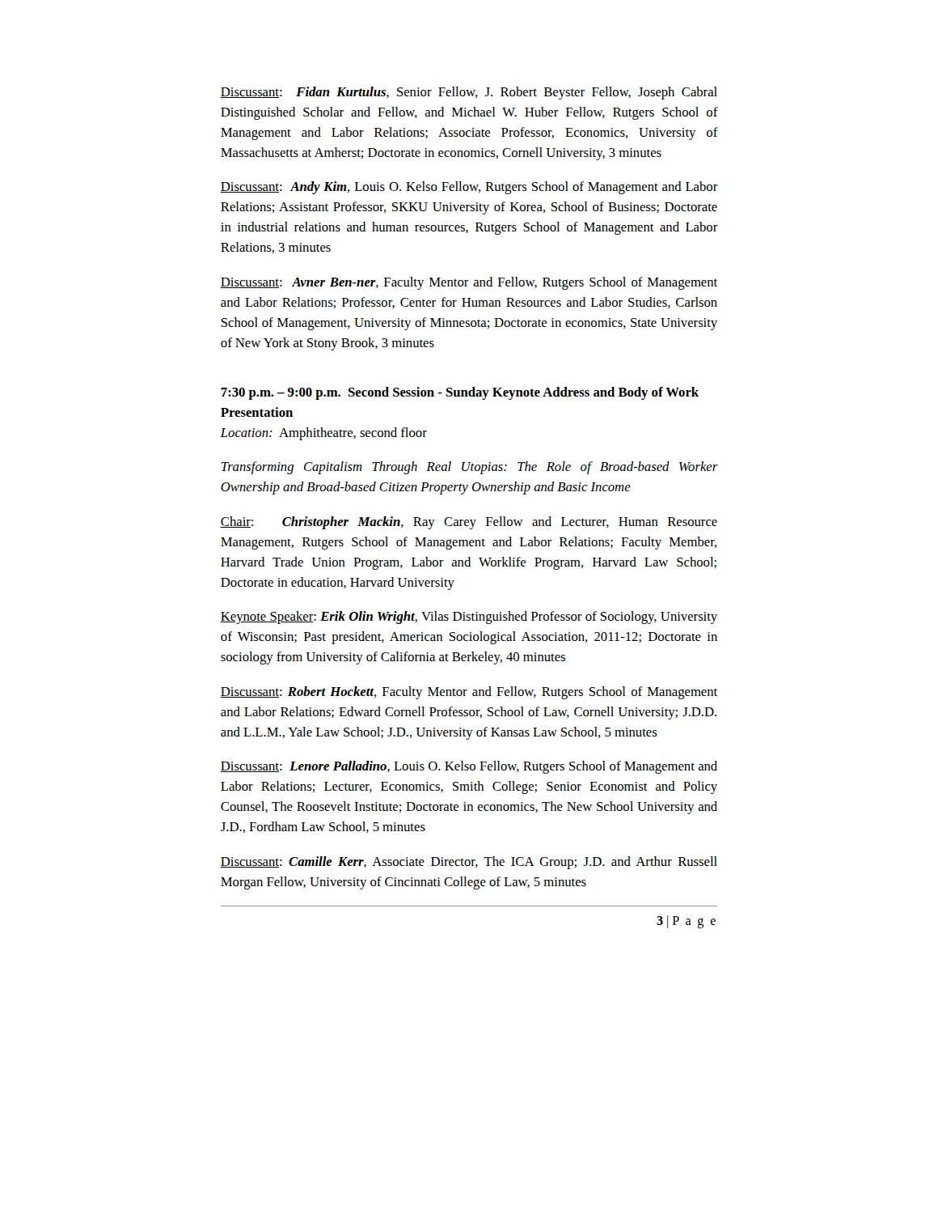Discussant: Fidan Kurtulus, Senior Fellow, J. Robert Beyster Fellow, Joseph Cabral Distinguished Scholar and Fellow, and Michael W. Huber Fellow, Rutgers School of Management and Labor Relations; Associate Professor, Economics, University of Massachusetts at Amherst; Doctorate in economics, Cornell University, 3 minutes
Discussant: Andy Kim, Louis O. Kelso Fellow, Rutgers School of Management and Labor Relations; Assistant Professor, SKKU University of Korea, School of Business; Doctorate in industrial relations and human resources, Rutgers School of Management and Labor Relations, 3 minutes
Discussant: Avner Ben-ner, Faculty Mentor and Fellow, Rutgers School of Management and Labor Relations; Professor, Center for Human Resources and Labor Studies, Carlson School of Management, University of Minnesota; Doctorate in economics, State University of New York at Stony Brook, 3 minutes
7:30 p.m. – 9:00 p.m. Second Session - Sunday Keynote Address and Body of Work Presentation
Location: Amphitheatre, second floor
Transforming Capitalism Through Real Utopias: The Role of Broad-based Worker Ownership and Broad-based Citizen Property Ownership and Basic Income
Chair: Christopher Mackin, Ray Carey Fellow and Lecturer, Human Resource Management, Rutgers School of Management and Labor Relations; Faculty Member, Harvard Trade Union Program, Labor and Worklife Program, Harvard Law School; Doctorate in education, Harvard University
Keynote Speaker: Erik Olin Wright, Vilas Distinguished Professor of Sociology, University of Wisconsin; Past president, American Sociological Association, 2011-12; Doctorate in sociology from University of California at Berkeley, 40 minutes
Discussant: Robert Hockett, Faculty Mentor and Fellow, Rutgers School of Management and Labor Relations; Edward Cornell Professor, School of Law, Cornell University; J.D.D. and L.L.M., Yale Law School; J.D., University of Kansas Law School, 5 minutes
Discussant: Lenore Palladino, Louis O. Kelso Fellow, Rutgers School of Management and Labor Relations; Lecturer, Economics, Smith College; Senior Economist and Policy Counsel, The Roosevelt Institute; Doctorate in economics, The New School University and J.D., Fordham Law School, 5 minutes
Discussant: Camille Kerr, Associate Director, The ICA Group; J.D. and Arthur Russell Morgan Fellow, University of Cincinnati College of Law, 5 minutes
3 | P a g e